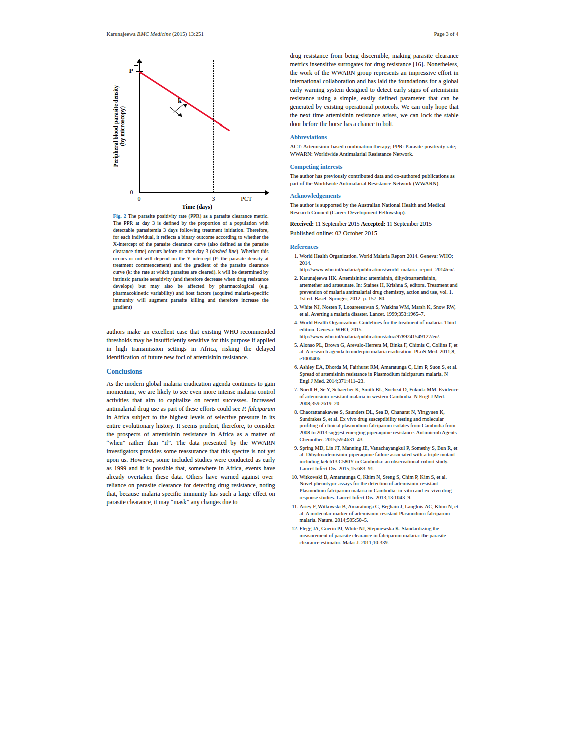Karunajeewa BMC Medicine (2015) 13:251
Page 3 of 4
Peripheral blood parasite density
(by microscopy)
P
k
0
0 3 PCT
Time (days)
Fig. 2 The parasite positivity rate (PPR) as a parasite clearance metric. The PPR at day 3 is defined by the proportion of a population with detectable parasitemia 3 days following treatment initiation. Therefore, for each individual, it reflects a binary outcome according to whether the X-intercept of the parasite clearance curve (also defined as the parasite clearance time) occurs before or after day 3 (dashed line). Whether this occurs or not will depend on the Y intercept (P: the parasite density at treatment commencement) and the gradient of the parasite clearance curve (k: the rate at which parasites are cleared). k will be determined by intrinsic parasite sensitivity (and therefore decrease when drug resistance develops) but may also be affected by pharmacological (e.g. pharmacokinetic variability) and host factors (acquired malaria-specific immunity will augment parasite killing and therefore increase the gradient)
authors make an excellent case that existing WHO-recommended thresholds may be insufficiently sensitive for this purpose if applied in high transmission settings in Africa, risking the delayed identification of future new foci of artemisinin resistance.
Conclusions
As the modern global malaria eradication agenda continues to gain momentum, we are likely to see even more intense malaria control activities that aim to capitalize on recent successes. Increased antimalarial drug use as part of these efforts could see P. falciparum in Africa subject to the highest levels of selective pressure in its entire evolutionary history. It seems prudent, therefore, to consider the prospects of artemisinin resistance in Africa as a matter of “when” rather than “if”. The data presented by the WWARN investigators provides some reassurance that this spectre is not yet upon us. However, some included studies were conducted as early as 1999 and it is possible that, somewhere in Africa, events have already overtaken these data. Others have warned against over-reliance on parasite clearance for detecting drug resistance, noting that, because malaria-specific immunity has such a large effect on parasite clearance, it may “mask” any changes due to
drug resistance from being discernible, making parasite clearance metrics insensitive surrogates for drug resistance [16]. Nonetheless, the work of the WWARN group represents an impressive effort in international collaboration and has laid the foundations for a global early warning system designed to detect early signs of artemisinin resistance using a simple, easily defined parameter that can be generated by existing operational protocols. We can only hope that the next time artemisinin resistance arises, we can lock the stable door before the horse has a chance to bolt.
Abbreviations
ACT: Artemisinin-based combination therapy; PPR: Parasite positivity rate; WWARN: Worldwide Antimalarial Resistance Network.
Competing interests
The author has previously contributed data and co-authored publications as part of the Worldwide Antimalarial Resistance Network (WWARN).
Acknowledgements
The author is supported by the Australian National Health and Medical Research Council (Career Development Fellowship).
Received: 11 September 2015 Accepted: 11 September 2015
Published online: 02 October 2015
References
World Health Organization. World Malaria Report 2014. Geneva: WHO; 2014. http://www.who.int/malaria/publications/world_malaria_report_2014/en/.
Karunajeewa HK. Artemisinins: artemisinin, dihydroartemisinin, artemether and artesunate. In: Staines H, Krishna S, editors. Treatment and prevention of malaria antimalarial drug chemistry, action and use, vol. 1. 1st ed. Basel: Springer; 2012. p. 157–80.
White NJ, Nosten F, Looareesuwan S, Watkins WM, Marsh K, Snow RW, et al. Averting a malaria disaster. Lancet. 1999;353:1965–7.
World Health Organization. Guidelines for the treatment of malaria. Third edition. Geneva: WHO; 2015. http://www.who.int/malaria/publications/atoz/9789241549127/en/.
Alonso PL, Brown G, Arevalo-Herrera M, Binka F, Chitnis C, Collins F, et al. A research agenda to underpin malaria eradication. PLoS Med. 2011;8, e1000406.
Ashley EA, Dhorda M, Fairhurst RM, Amaratunga C, Lim P, Suon S, et al. Spread of artemisinin resistance in Plasmodium falciparum malaria. N Engl J Med. 2014;371:411–23.
Noedl H, Se Y, Schaecher K, Smith BL, Socheat D, Fukuda MM. Evidence of artemisinin-resistant malaria in western Cambodia. N Engl J Med. 2008;359:2619–20.
Chaorattanakawee S, Saunders DL, Sea D, Chanarat N, Yingyuen K, Sundrakes S, et al. Ex vivo drug susceptibility testing and molecular profiling of clinical plasmodium falciparum isolates from Cambodia from 2008 to 2013 suggest emerging piperaquine resistance. Antimicrob Agents Chemother. 2015;59:4631–43.
Spring MD, Lin JT, Manning JE, Vanachayangkul P, Somethy S, Bun R, et al. Dihydroartemisinin-piperaquine failure associated with a triple mutant including kelch13 C580Y in Cambodia: an observational cohort study. Lancet Infect Dis. 2015;15:683–91.
Witkowski B, Amaratunga C, Khim N, Sreng S, Chim P, Kim S, et al. Novel phenotypic assays for the detection of artemisinin-resistant Plasmodium falciparum malaria in Cambodia: in-vitro and ex-vivo drug-response studies. Lancet Infect Dis. 2013;13:1043–9.
Ariey F, Witkowski B, Amaratunga C, Beghain J, Langlois AC, Khim N, et al. A molecular marker of artemisinin-resistant Plasmodium falciparum malaria. Nature. 2014;505:50–5.
Flegg JA, Guerin PJ, White NJ, Stepniewska K. Standardizing the measurement of parasite clearance in falciparum malaria: the parasite clearance estimator. Malar J. 2011;10:339.